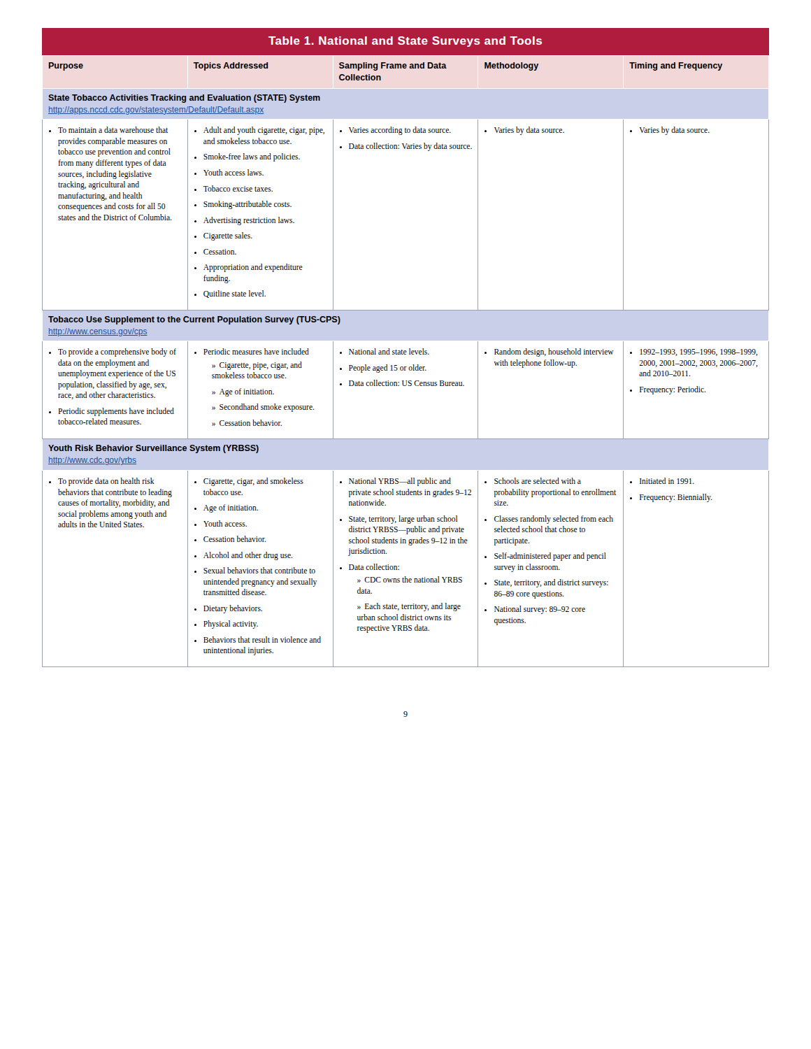Table 1. National and State Surveys and Tools
| Purpose | Topics Addressed | Sampling Frame and Data Collection | Methodology | Timing and Frequency |
| --- | --- | --- | --- | --- |
| State Tobacco Activities Tracking and Evaluation (STATE) System http://apps.nccd.cdc.gov/statesystem/Default/Default.aspx |
| To maintain a data warehouse that provides comparable measures on tobacco use prevention and control from many different types of data sources, including legislative tracking, agricultural and manufacturing, and health consequences and costs for all 50 states and the District of Columbia. | Adult and youth cigarette, cigar, pipe, and smokeless tobacco use. Smoke-free laws and policies. Youth access laws. Tobacco excise taxes. Smoking-attributable costs. Advertising restriction laws. Cigarette sales. Cessation. Appropriation and expenditure funding. Quitline state level. | Varies according to data source. Data collection: Varies by data source. | Varies by data source. | Varies by data source. |
| Tobacco Use Supplement to the Current Population Survey (TUS-CPS) http://www.census.gov/cps |
| To provide a comprehensive body of data on the employment and unemployment experience of the US population, classified by age, sex, race, and other characteristics. Periodic supplements have included tobacco-related measures. | Periodic measures have included Cigarette, pipe, cigar, and smokeless tobacco use. Age of initiation. Secondhand smoke exposure. Cessation behavior. | National and state levels. People aged 15 or older. Data collection: US Census Bureau. | Random design, household interview with telephone follow-up. | 1992–1993, 1995–1996, 1998–1999, 2000, 2001–2002, 2003, 2006–2007, and 2010–2011. Frequency: Periodic. |
| Youth Risk Behavior Surveillance System (YRBSS) http://www.cdc.gov/yrbs |
| To provide data on health risk behaviors that contribute to leading causes of mortality, morbidity, and social problems among youth and adults in the United States. | Cigarette, cigar, and smokeless tobacco use. Age of initiation. Youth access. Cessation behavior. Alcohol and other drug use. Sexual behaviors that contribute to unintended pregnancy and sexually transmitted disease. Dietary behaviors. Physical activity. Behaviors that result in violence and unintentional injuries. | National YRBS—all public and private school students in grades 9–12 nationwide. State, territory, large urban school district YRBSS—public and private school students in grades 9–12 in the jurisdiction. Data collection: CDC owns the national YRBS data. Each state, territory, and large urban school district owns its respective YRBS data. | Schools are selected with a probability proportional to enrollment size. Classes randomly selected from each selected school that chose to participate. Self-administered paper and pencil survey in classroom. State, territory, and district surveys: 86–89 core questions. National survey: 89–92 core questions. | Initiated in 1991. Frequency: Biennially. |
9